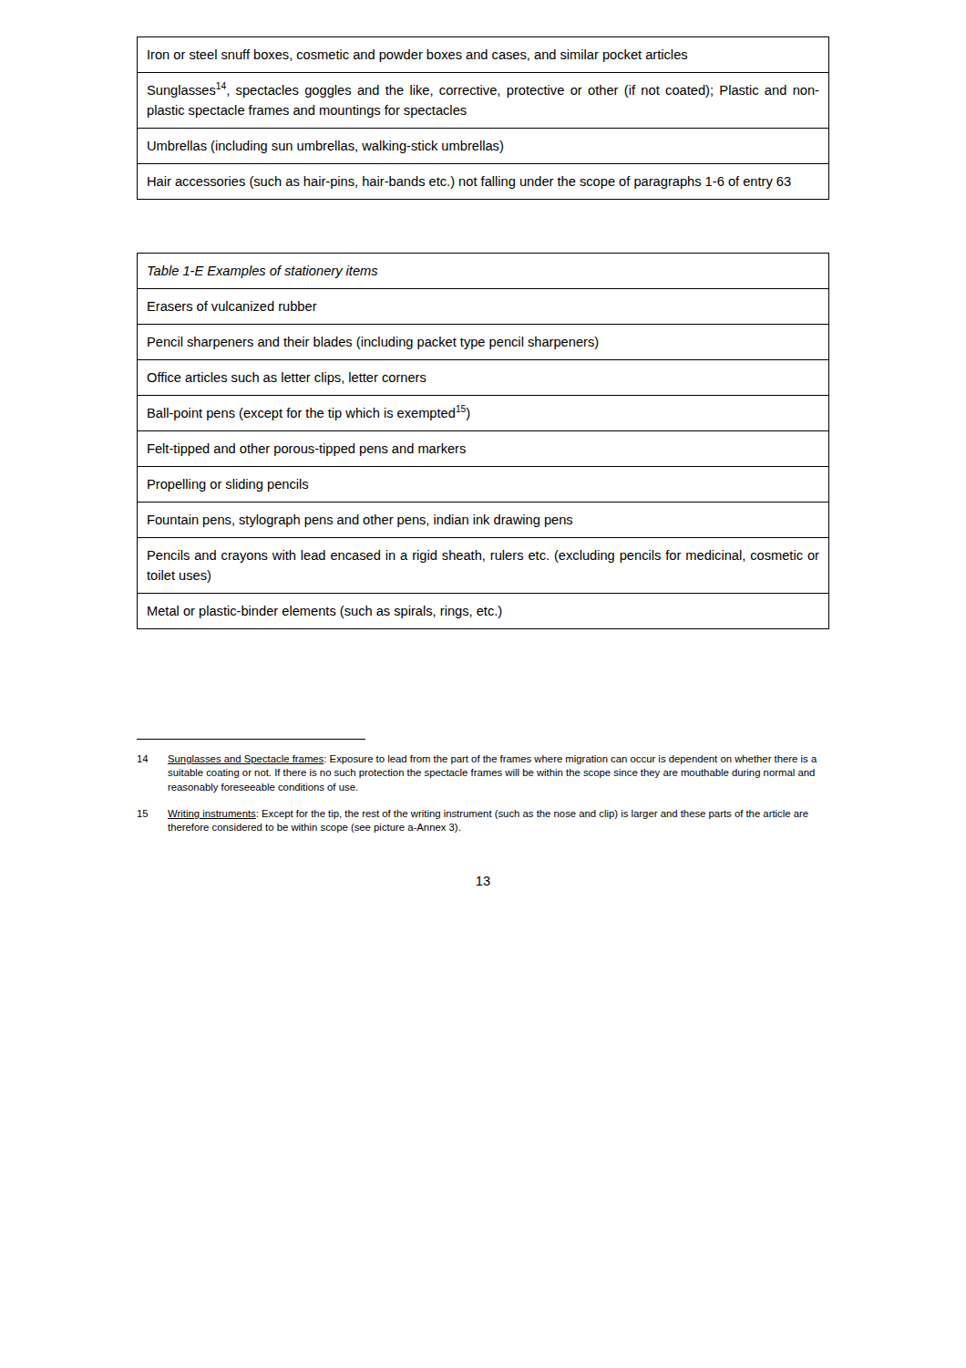| Iron or steel snuff boxes, cosmetic and powder boxes and cases, and similar pocket articles |
| Sunglasses 14 , spectacles goggles and the like, corrective, protective or other (if not coated); Plastic and non-plastic spectacle frames and mountings for spectacles |
| Umbrellas (including sun umbrellas, walking-stick umbrellas) |
| Hair accessories (such as hair-pins, hair-bands etc.) not falling under the scope of paragraphs 1-6 of entry 63 |
| Table 1-E Examples of stationery items |
| --- |
| Erasers of vulcanized rubber |
| Pencil sharpeners and their blades (including packet type pencil sharpeners) |
| Office articles such as letter clips, letter corners |
| Ball-point pens (except for the tip which is exempted 15 ) |
| Felt-tipped and other porous-tipped pens and markers |
| Propelling or sliding pencils |
| Fountain pens, stylograph pens and other pens, indian ink drawing pens |
| Pencils and crayons with lead encased in a rigid sheath, rulers etc. (excluding pencils for medicinal, cosmetic or toilet uses) |
| Metal or plastic-binder elements (such as spirals, rings, etc.) |
14
Sunglasses and Spectacle frames: Exposure to lead from the part of the frames where migration can occur is dependent on whether there is a suitable coating or not. If there is no such protection the spectacle frames will be within the scope since they are mouthable during normal and reasonably foreseeable conditions of use.
15
Writing instruments: Except for the tip, the rest of the writing instrument (such as the nose and clip) is larger and these parts of the article are therefore considered to be within scope (see picture a-Annex 3).
13